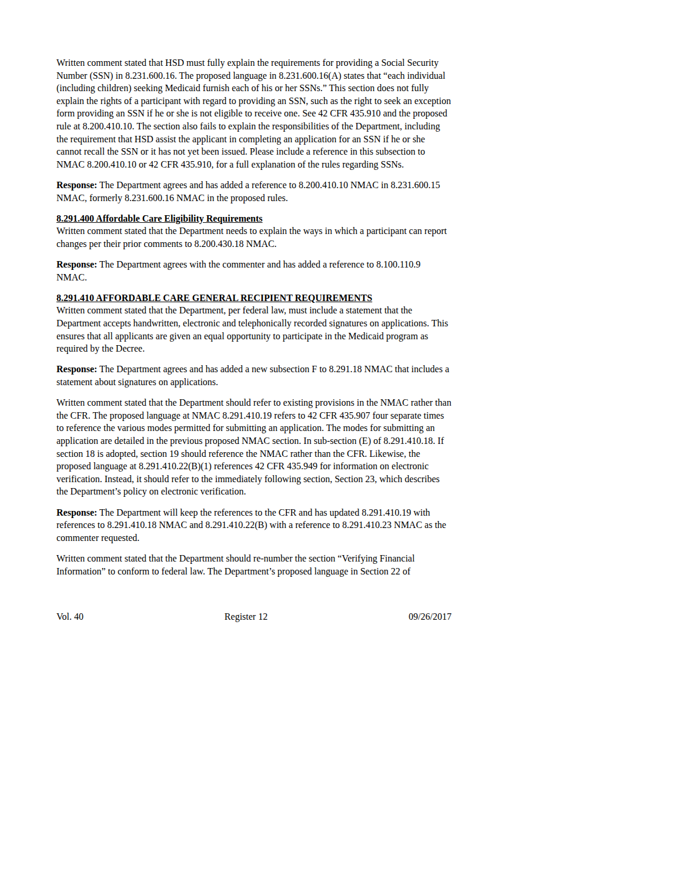Written comment stated that HSD must fully explain the requirements for providing a Social Security Number (SSN) in 8.231.600.16. The proposed language in 8.231.600.16(A) states that “each individual (including children) seeking Medicaid furnish each of his or her SSNs.” This section does not fully explain the rights of a participant with regard to providing an SSN, such as the right to seek an exception form providing an SSN if he or she is not eligible to receive one. See 42 CFR 435.910 and the proposed rule at 8.200.410.10. The section also fails to explain the responsibilities of the Department, including the requirement that HSD assist the applicant in completing an application for an SSN if he or she cannot recall the SSN or it has not yet been issued. Please include a reference in this subsection to NMAC 8.200.410.10 or 42 CFR 435.910, for a full explanation of the rules regarding SSNs.
Response: The Department agrees and has added a reference to 8.200.410.10 NMAC in 8.231.600.15 NMAC, formerly 8.231.600.16 NMAC in the proposed rules.
8.291.400 Affordable Care Eligibility Requirements
Written comment stated that the Department needs to explain the ways in which a participant can report changes per their prior comments to 8.200.430.18 NMAC.
Response: The Department agrees with the commenter and has added a reference to 8.100.110.9 NMAC.
8.291.410 AFFORDABLE CARE GENERAL RECIPIENT REQUIREMENTS
Written comment stated that the Department, per federal law, must include a statement that the Department accepts handwritten, electronic and telephonically recorded signatures on applications. This ensures that all applicants are given an equal opportunity to participate in the Medicaid program as required by the Decree.
Response: The Department agrees and has added a new subsection F to 8.291.18 NMAC that includes a statement about signatures on applications.
Written comment stated that the Department should refer to existing provisions in the NMAC rather than the CFR. The proposed language at NMAC 8.291.410.19 refers to 42 CFR 435.907 four separate times to reference the various modes permitted for submitting an application. The modes for submitting an application are detailed in the previous proposed NMAC section. In sub-section (E) of 8.291.410.18. If section 18 is adopted, section 19 should reference the NMAC rather than the CFR. Likewise, the proposed language at 8.291.410.22(B)(1) references 42 CFR 435.949 for information on electronic verification. Instead, it should refer to the immediately following section, Section 23, which describes the Department’s policy on electronic verification.
Response: The Department will keep the references to the CFR and has updated 8.291.410.19 with references to 8.291.410.18 NMAC and 8.291.410.22(B) with a reference to 8.291.410.23 NMAC as the commenter requested.
Written comment stated that the Department should re-number the section “Verifying Financial Information” to conform to federal law. The Department’s proposed language in Section 22 of
Vol. 40 Register 12 09/26/2017